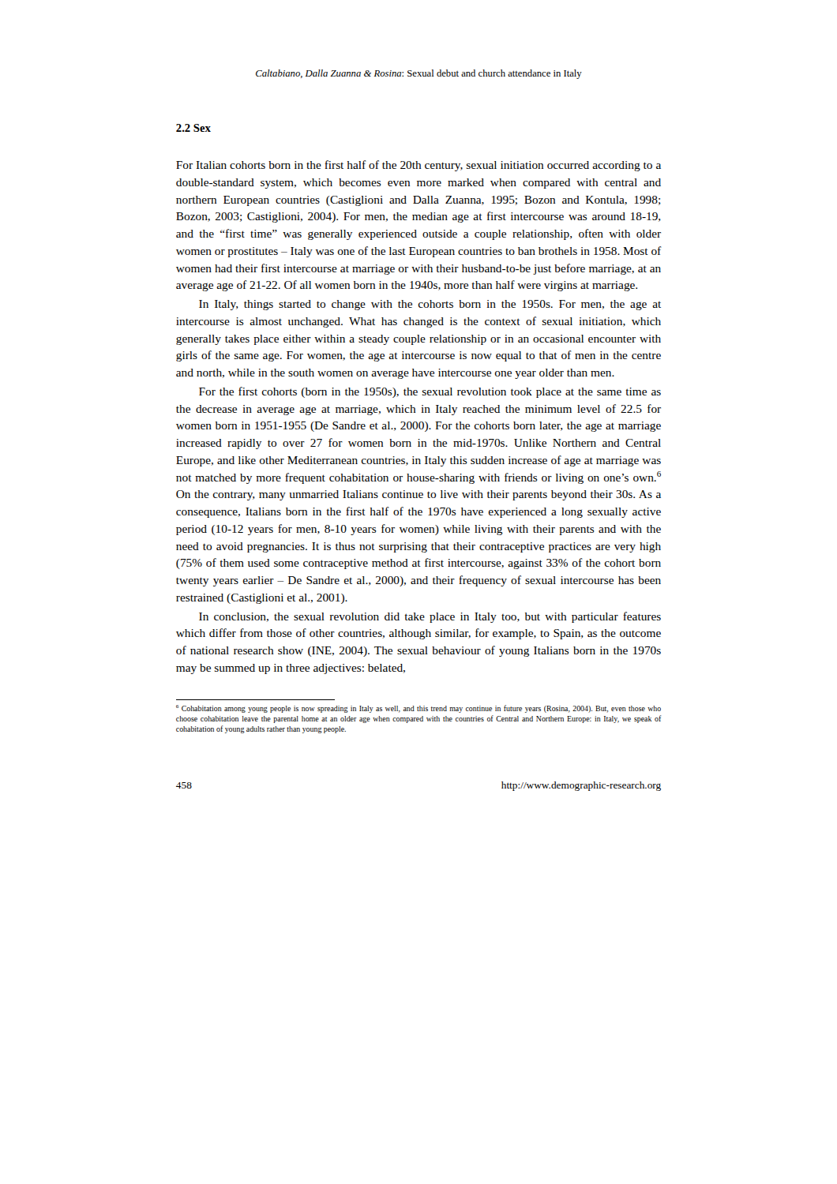Caltabiano, Dalla Zuanna & Rosina: Sexual debut and church attendance in Italy
2.2 Sex
For Italian cohorts born in the first half of the 20th century, sexual initiation occurred according to a double-standard system, which becomes even more marked when compared with central and northern European countries (Castiglioni and Dalla Zuanna, 1995; Bozon and Kontula, 1998; Bozon, 2003; Castiglioni, 2004). For men, the median age at first intercourse was around 18-19, and the “first time” was generally experienced outside a couple relationship, often with older women or prostitutes – Italy was one of the last European countries to ban brothels in 1958. Most of women had their first intercourse at marriage or with their husband-to-be just before marriage, at an average age of 21-22. Of all women born in the 1940s, more than half were virgins at marriage.
In Italy, things started to change with the cohorts born in the 1950s. For men, the age at intercourse is almost unchanged. What has changed is the context of sexual initiation, which generally takes place either within a steady couple relationship or in an occasional encounter with girls of the same age. For women, the age at intercourse is now equal to that of men in the centre and north, while in the south women on average have intercourse one year older than men.
For the first cohorts (born in the 1950s), the sexual revolution took place at the same time as the decrease in average age at marriage, which in Italy reached the minimum level of 22.5 for women born in 1951-1955 (De Sandre et al., 2000). For the cohorts born later, the age at marriage increased rapidly to over 27 for women born in the mid-1970s. Unlike Northern and Central Europe, and like other Mediterranean countries, in Italy this sudden increase of age at marriage was not matched by more frequent cohabitation or house-sharing with friends or living on one’s own.6 On the contrary, many unmarried Italians continue to live with their parents beyond their 30s. As a consequence, Italians born in the first half of the 1970s have experienced a long sexually active period (10-12 years for men, 8-10 years for women) while living with their parents and with the need to avoid pregnancies. It is thus not surprising that their contraceptive practices are very high (75% of them used some contraceptive method at first intercourse, against 33% of the cohort born twenty years earlier – De Sandre et al., 2000), and their frequency of sexual intercourse has been restrained (Castiglioni et al., 2001).
In conclusion, the sexual revolution did take place in Italy too, but with particular features which differ from those of other countries, although similar, for example, to Spain, as the outcome of national research show (INE, 2004). The sexual behaviour of young Italians born in the 1970s may be summed up in three adjectives: belated,
6 Cohabitation among young people is now spreading in Italy as well, and this trend may continue in future years (Rosina, 2004). But, even those who choose cohabitation leave the parental home at an older age when compared with the countries of Central and Northern Europe: in Italy, we speak of cohabitation of young adults rather than young people.
458 http://www.demographic-research.org